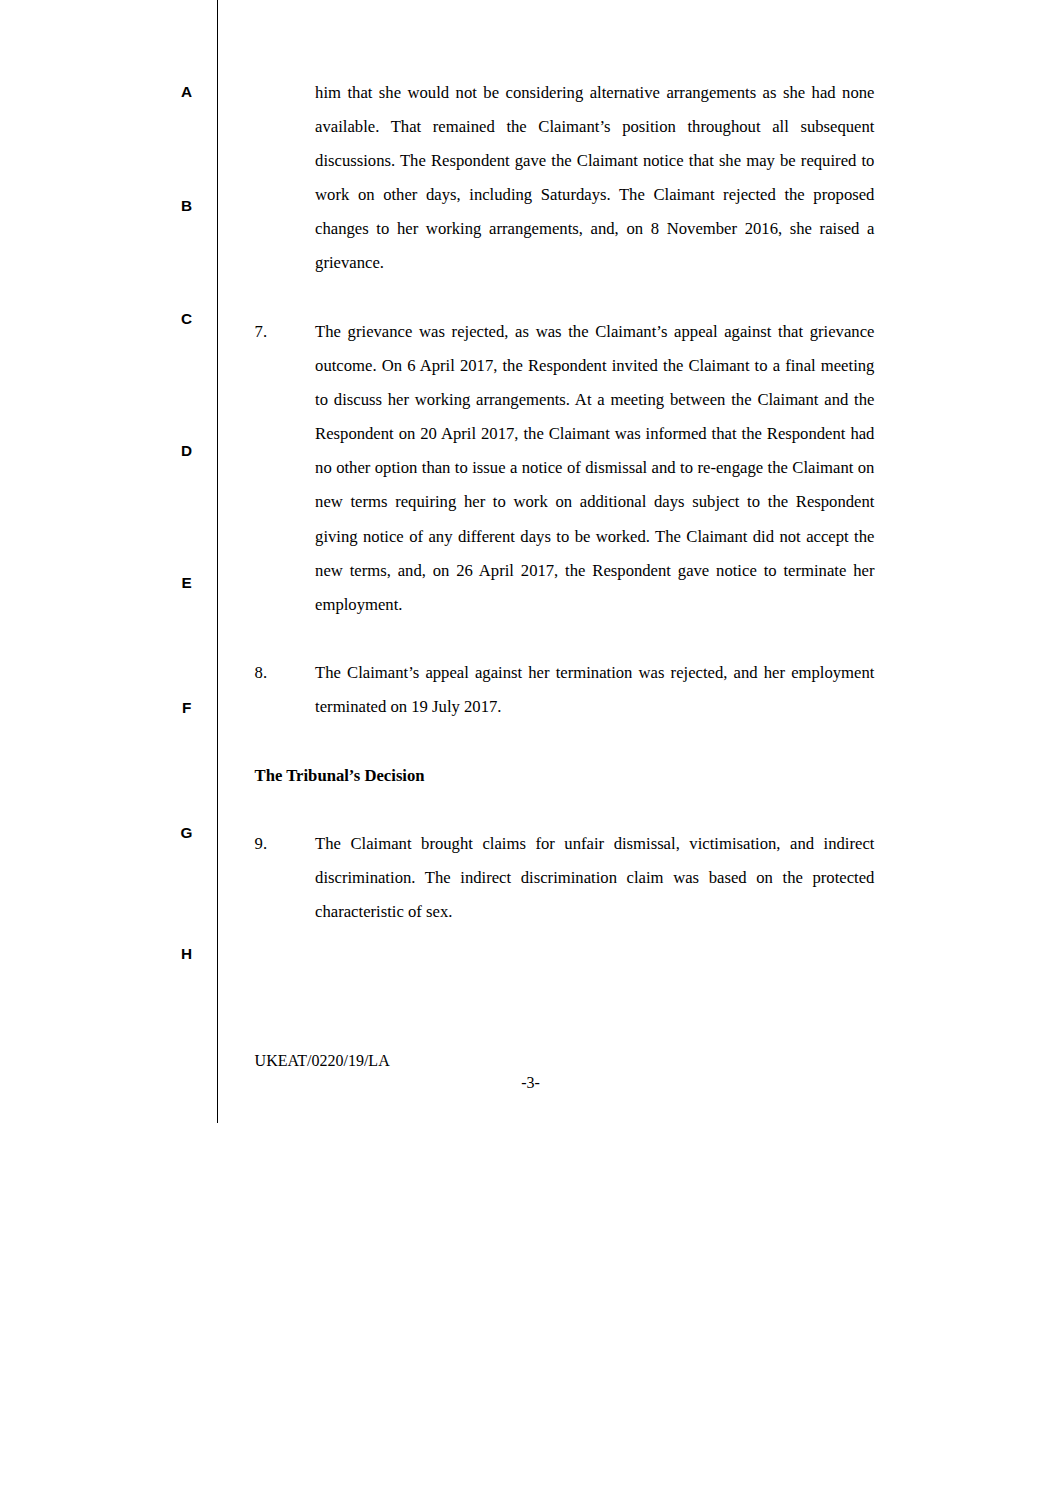A B C D E F G H
him that she would not be considering alternative arrangements as she had none available. That remained the Claimant’s position throughout all subsequent discussions. The Respondent gave the Claimant notice that she may be required to work on other days, including Saturdays. The Claimant rejected the proposed changes to her working arrangements, and, on 8 November 2016, she raised a grievance.
7. The grievance was rejected, as was the Claimant’s appeal against that grievance outcome. On 6 April 2017, the Respondent invited the Claimant to a final meeting to discuss her working arrangements. At a meeting between the Claimant and the Respondent on 20 April 2017, the Claimant was informed that the Respondent had no other option than to issue a notice of dismissal and to re-engage the Claimant on new terms requiring her to work on additional days subject to the Respondent giving notice of any different days to be worked. The Claimant did not accept the new terms, and, on 26 April 2017, the Respondent gave notice to terminate her employment.
8. The Claimant’s appeal against her termination was rejected, and her employment terminated on 19 July 2017.
The Tribunal’s Decision
9. The Claimant brought claims for unfair dismissal, victimisation, and indirect discrimination. The indirect discrimination claim was based on the protected characteristic of sex.
UKEAT/0220/19/LA
-3-